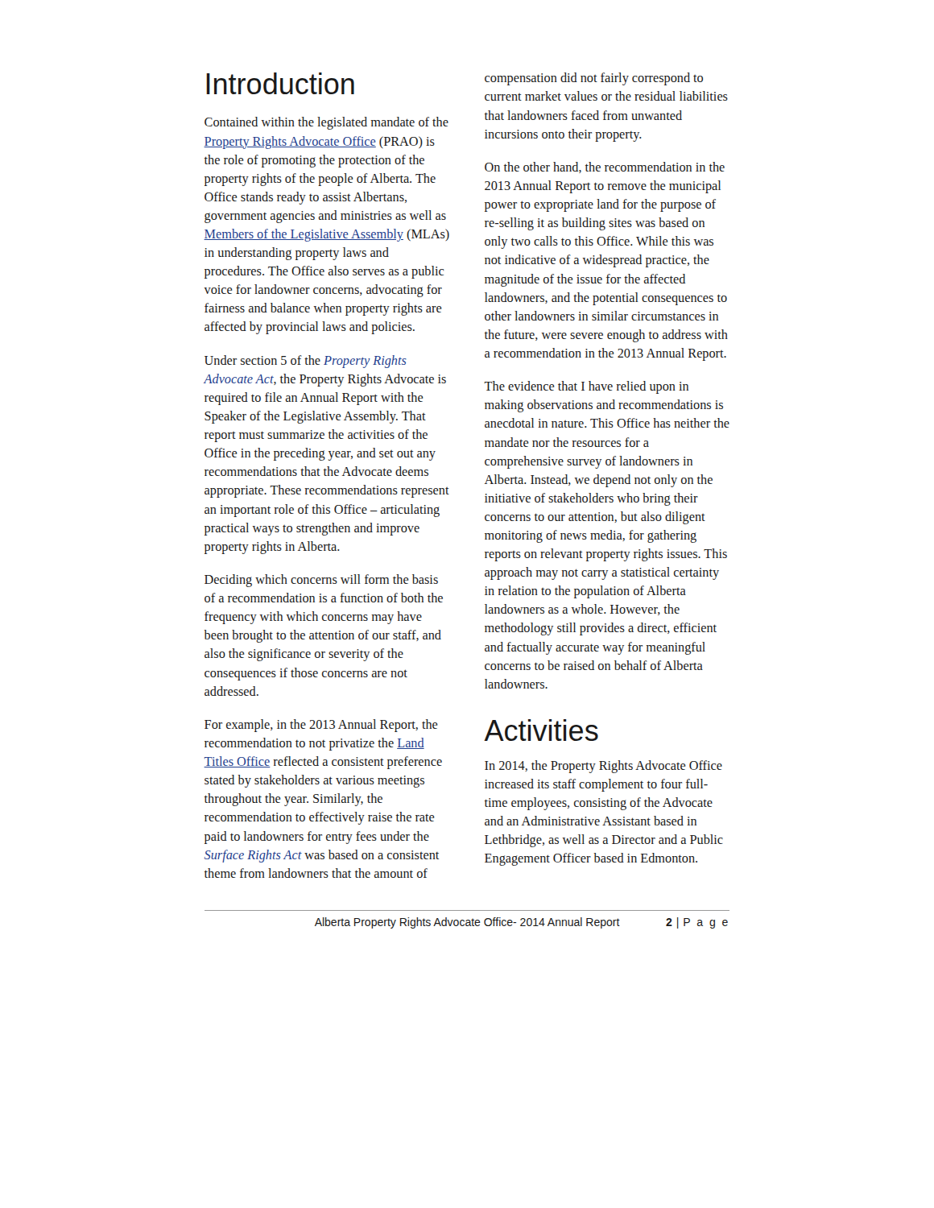Introduction
Contained within the legislated mandate of the Property Rights Advocate Office (PRAO) is the role of promoting the protection of the property rights of the people of Alberta. The Office stands ready to assist Albertans, government agencies and ministries as well as Members of the Legislative Assembly (MLAs) in understanding property laws and procedures. The Office also serves as a public voice for landowner concerns, advocating for fairness and balance when property rights are affected by provincial laws and policies.
Under section 5 of the Property Rights Advocate Act, the Property Rights Advocate is required to file an Annual Report with the Speaker of the Legislative Assembly. That report must summarize the activities of the Office in the preceding year, and set out any recommendations that the Advocate deems appropriate. These recommendations represent an important role of this Office – articulating practical ways to strengthen and improve property rights in Alberta.
Deciding which concerns will form the basis of a recommendation is a function of both the frequency with which concerns may have been brought to the attention of our staff, and also the significance or severity of the consequences if those concerns are not addressed.
For example, in the 2013 Annual Report, the recommendation to not privatize the Land Titles Office reflected a consistent preference stated by stakeholders at various meetings throughout the year. Similarly, the recommendation to effectively raise the rate paid to landowners for entry fees under the Surface Rights Act was based on a consistent theme from landowners that the amount of compensation did not fairly correspond to current market values or the residual liabilities that landowners faced from unwanted incursions onto their property.
On the other hand, the recommendation in the 2013 Annual Report to remove the municipal power to expropriate land for the purpose of re-selling it as building sites was based on only two calls to this Office. While this was not indicative of a widespread practice, the magnitude of the issue for the affected landowners, and the potential consequences to other landowners in similar circumstances in the future, were severe enough to address with a recommendation in the 2013 Annual Report.
The evidence that I have relied upon in making observations and recommendations is anecdotal in nature. This Office has neither the mandate nor the resources for a comprehensive survey of landowners in Alberta. Instead, we depend not only on the initiative of stakeholders who bring their concerns to our attention, but also diligent monitoring of news media, for gathering reports on relevant property rights issues. This approach may not carry a statistical certainty in relation to the population of Alberta landowners as a whole. However, the methodology still provides a direct, efficient and factually accurate way for meaningful concerns to be raised on behalf of Alberta landowners.
Activities
In 2014, the Property Rights Advocate Office increased its staff complement to four full-time employees, consisting of the Advocate and an Administrative Assistant based in Lethbridge, as well as a Director and a Public Engagement Officer based in Edmonton.
Alberta Property Rights Advocate Office- 2014 Annual Report 2 | P a g e